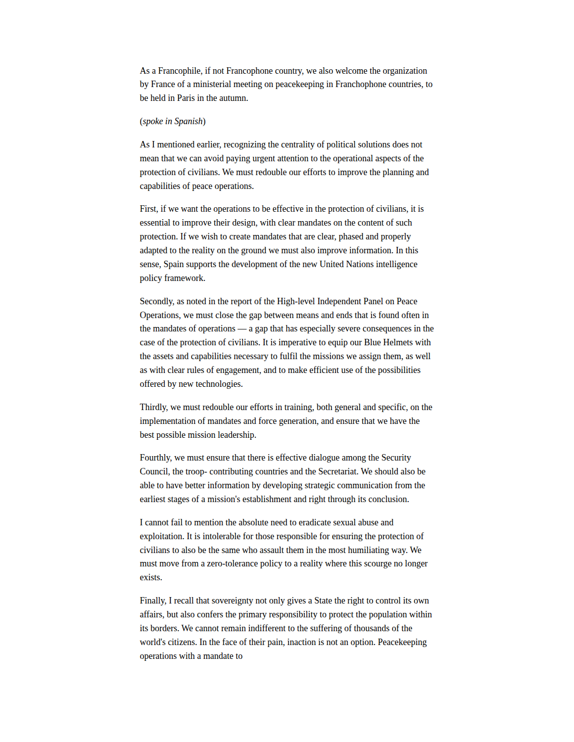As a Francophile, if not Francophone country, we also welcome the organization by France of a ministerial meeting on peacekeeping in Franchophone countries, to be held in Paris in the autumn.
(spoke in Spanish)
As I mentioned earlier, recognizing the centrality of political solutions does not mean that we can avoid paying urgent attention to the operational aspects of the protection of civilians. We must redouble our efforts to improve the planning and capabilities of peace operations.
First, if we want the operations to be effective in the protection of civilians, it is essential to improve their design, with clear mandates on the content of such protection. If we wish to create mandates that are clear, phased and properly adapted to the reality on the ground we must also improve information. In this sense, Spain supports the development of the new United Nations intelligence policy framework.
Secondly, as noted in the report of the High-level Independent Panel on Peace Operations, we must close the gap between means and ends that is found often in the mandates of operations — a gap that has especially severe consequences in the case of the protection of civilians. It is imperative to equip our Blue Helmets with the assets and capabilities necessary to fulfil the missions we assign them, as well as with clear rules of engagement, and to make efficient use of the possibilities offered by new technologies.
Thirdly, we must redouble our efforts in training, both general and specific, on the implementation of mandates and force generation, and ensure that we have the best possible mission leadership.
Fourthly, we must ensure that there is effective dialogue among the Security Council, the troop- contributing countries and the Secretariat. We should also be able to have better information by developing strategic communication from the earliest stages of a mission's establishment and right through its conclusion.
I cannot fail to mention the absolute need to eradicate sexual abuse and exploitation. It is intolerable for those responsible for ensuring the protection of civilians to also be the same who assault them in the most humiliating way. We must move from a zero-tolerance policy to a reality where this scourge no longer exists.
Finally, I recall that sovereignty not only gives a State the right to control its own affairs, but also confers the primary responsibility to protect the population within its borders. We cannot remain indifferent to the suffering of thousands of the world's citizens. In the face of their pain, inaction is not an option. Peacekeeping operations with a mandate to